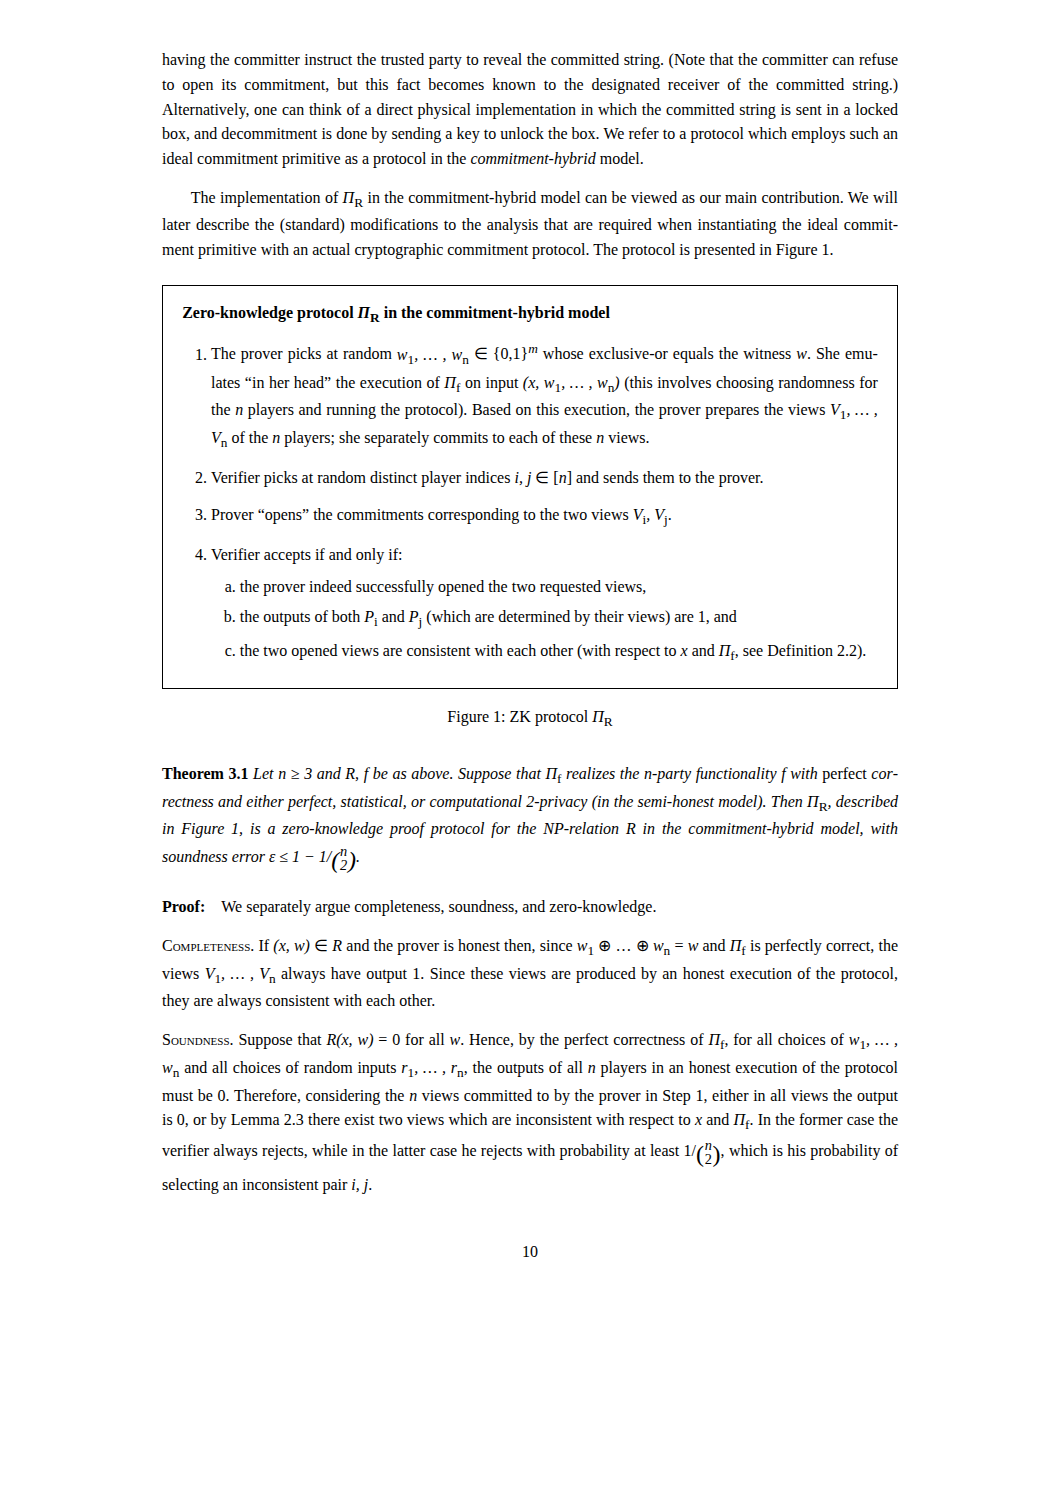having the committer instruct the trusted party to reveal the committed string. (Note that the committer can refuse to open its commitment, but this fact becomes known to the designated receiver of the committed string.) Alternatively, one can think of a direct physical implementation in which the committed string is sent in a locked box, and decommitment is done by sending a key to unlock the box. We refer to a protocol which employs such an ideal commitment primitive as a protocol in the commitment-hybrid model.
The implementation of ΠR in the commitment-hybrid model can be viewed as our main contribution. We will later describe the (standard) modifications to the analysis that are required when instantiating the ideal commitment primitive with an actual cryptographic commitment protocol. The protocol is presented in Figure 1.
Zero-knowledge protocol ΠR in the commitment-hybrid model
The prover picks at random w1, … , wn ∈ {0,1}m whose exclusive-or equals the witness w. She emulates “in her head” the execution of Πf on input (x, w1, … , wn) (this involves choosing randomness for the n players and running the protocol). Based on this execution, the prover prepares the views V1, … , Vn of the n players; she separately commits to each of these n views.
Verifier picks at random distinct player indices i, j ∈ [n] and sends them to the prover.
Prover “opens” the commitments corresponding to the two views Vi, Vj.
Verifier accepts if and only if:
the prover indeed successfully opened the two requested views,
the outputs of both Pi and Pj (which are determined by their views) are 1, and
the two opened views are consistent with each other (with respect to x and Πf, see Definition 2.2).
Figure 1: ZK protocol ΠR
Theorem 3.1 Let n ≥ 3 and R, f be as above. Suppose that Πf realizes the n-party functionality f with perfect correctness and either perfect, statistical, or computational 2-privacy (in the semi-honest model). Then ΠR, described in Figure 1, is a zero-knowledge proof protocol for the NP-relation R in the commitment-hybrid model, with soundness error ε ≤ 1 − 1/(n 2).
Proof: We separately argue completeness, soundness, and zero-knowledge.
Completeness. If (x, w) ∈ R and the prover is honest then, since w1 ⊕ … ⊕ wn = w and Πf is perfectly correct, the views V1, … , Vn always have output 1. Since these views are produced by an honest execution of the protocol, they are always consistent with each other.
Soundness. Suppose that R(x, w) = 0 for all w. Hence, by the perfect correctness of Πf, for all choices of w1, … , wn and all choices of random inputs r1, … , rn, the outputs of all n players in an honest execution of the protocol must be 0. Therefore, considering the n views committed to by the prover in Step 1, either in all views the output is 0, or by Lemma 2.3 there exist two views which are inconsistent with respect to x and Πf. In the former case the verifier always rejects, while in the latter case he rejects with probability at least 1/(n 2), which is his probability of selecting an inconsistent pair i, j.
10